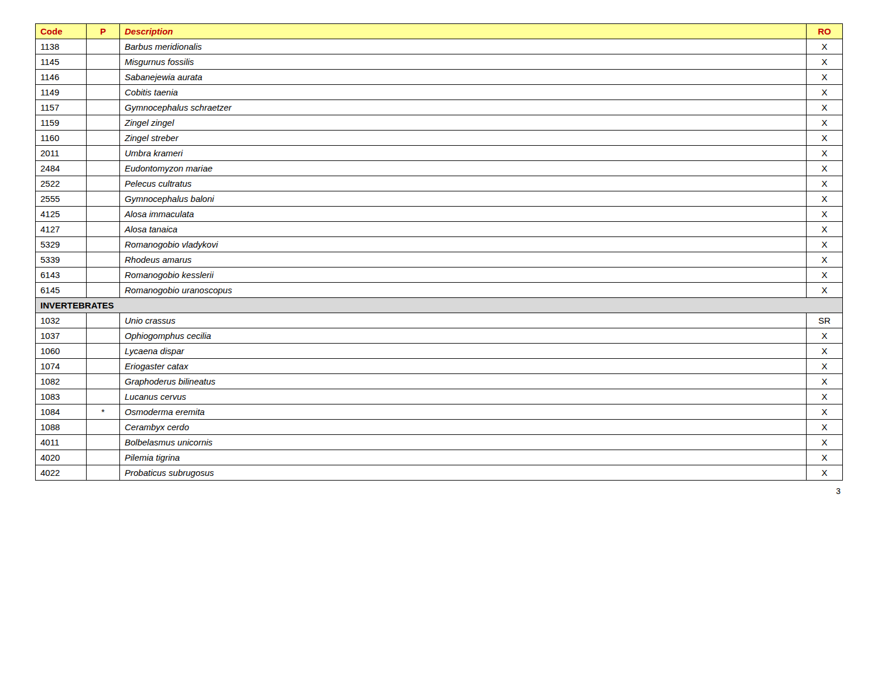| Code | P | Description | RO |
| --- | --- | --- | --- |
| 1138 | | Barbus meridionalis | X |
| 1145 | | Misgurnus fossilis | X |
| 1146 | | Sabanejewia aurata | X |
| 1149 | | Cobitis taenia | X |
| 1157 | | Gymnocephalus schraetzer | X |
| 1159 | | Zingel zingel | X |
| 1160 | | Zingel streber | X |
| 2011 | | Umbra krameri | X |
| 2484 | | Eudontomyzon mariae | X |
| 2522 | | Pelecus cultratus | X |
| 2555 | | Gymnocephalus baloni | X |
| 4125 | | Alosa immaculata | X |
| 4127 | | Alosa tanaica | X |
| 5329 | | Romanogobio vladykovi | X |
| 5339 | | Rhodeus amarus | X |
| 6143 | | Romanogobio kesslerii | X |
| 6145 | | Romanogobio uranoscopus | X |
| INVERTEBRATES |
| 1032 | | Unio crassus | SR |
| 1037 | | Ophiogomphus cecilia | X |
| 1060 | | Lycaena dispar | X |
| 1074 | | Eriogaster catax | X |
| 1082 | | Graphoderus bilineatus | X |
| 1083 | | Lucanus cervus | X |
| 1084 | * | Osmoderma eremita | X |
| 1088 | | Cerambyx cerdo | X |
| 4011 | | Bolbelasmus unicornis | X |
| 4020 | | Pilemia tigrina | X |
| 4022 | | Probaticus subrugosus | X |
3